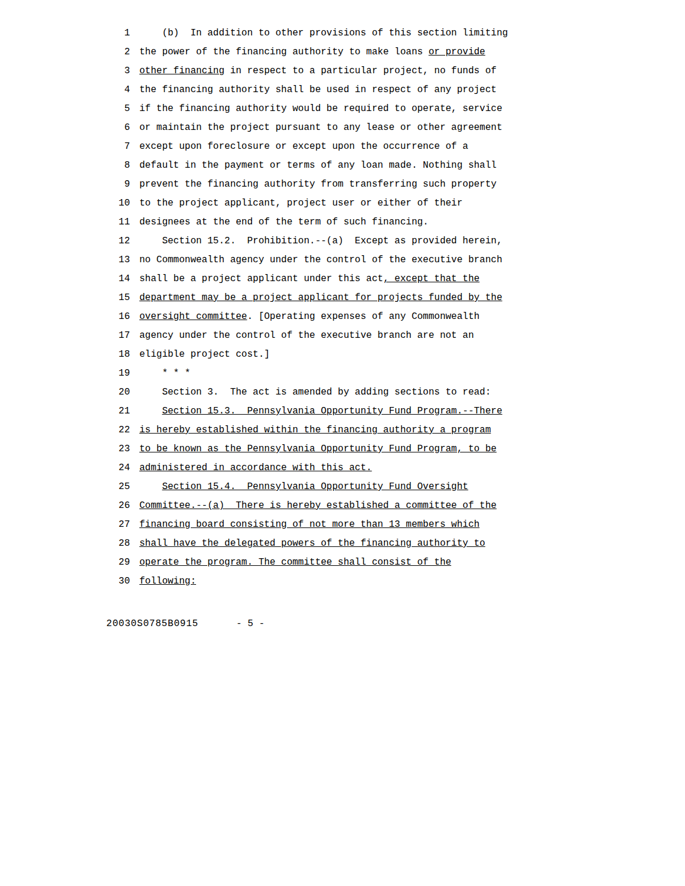(b) In addition to other provisions of this section limiting
the power of the financing authority to make loans or provide
other financing in respect to a particular project, no funds of
the financing authority shall be used in respect of any project
if the financing authority would be required to operate, service
or maintain the project pursuant to any lease or other agreement
except upon foreclosure or except upon the occurrence of a
default in the payment or terms of any loan made. Nothing shall
prevent the financing authority from transferring such property
to the project applicant, project user or either of their
designees at the end of the term of such financing.
Section 15.2. Prohibition.--(a) Except as provided herein,
no Commonwealth agency under the control of the executive branch
shall be a project applicant under this act, except that the
department may be a project applicant for projects funded by the
oversight committee. [Operating expenses of any Commonwealth
agency under the control of the executive branch are not an
eligible project cost.]
* * *
Section 3. The act is amended by adding sections to read:
Section 15.3. Pennsylvania Opportunity Fund Program.--There
is hereby established within the financing authority a program
to be known as the Pennsylvania Opportunity Fund Program, to be
administered in accordance with this act.
Section 15.4. Pennsylvania Opportunity Fund Oversight
Committee.--(a) There is hereby established a committee of the
financing board consisting of not more than 13 members which
shall have the delegated powers of the financing authority to
operate the program. The committee shall consist of the
following:
20030S0785B0915 - 5 -